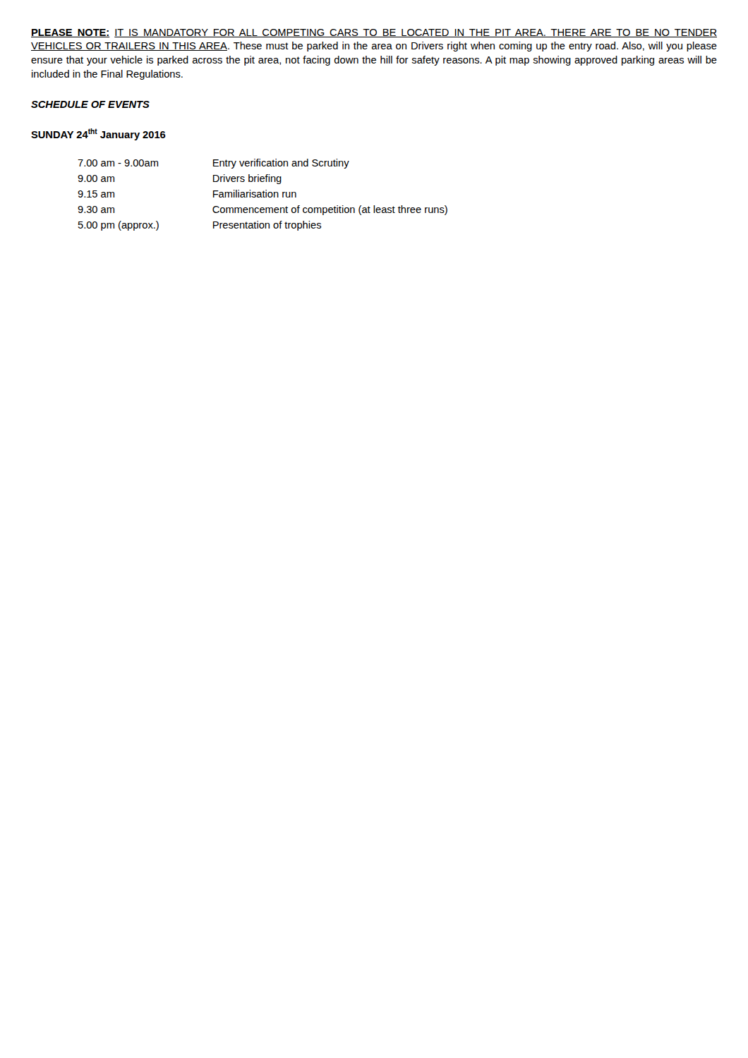PLEASE NOTE: IT IS MANDATORY FOR ALL COMPETING CARS TO BE LOCATED IN THE PIT AREA. THERE ARE TO BE NO TENDER VEHICLES OR TRAILERS IN THIS AREA. These must be parked in the area on Drivers right when coming up the entry road. Also, will you please ensure that your vehicle is parked across the pit area, not facing down the hill for safety reasons. A pit map showing approved parking areas will be included in the Final Regulations.
SCHEDULE OF EVENTS
SUNDAY 24tht January 2016
| 7.00 am - 9.00am | Entry verification and Scrutiny |
| 9.00 am | Drivers briefing |
| 9.15 am | Familiarisation run |
| 9.30 am | Commencement of competition (at least three runs) |
| 5.00 pm (approx.) | Presentation of trophies |